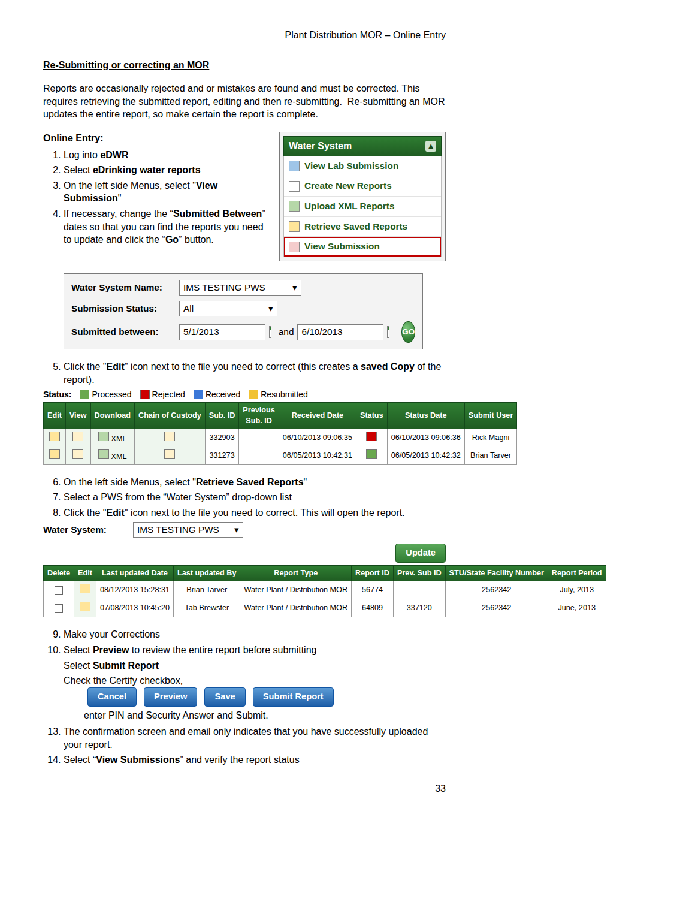Plant Distribution MOR – Online Entry
Re-Submitting or correcting an MOR
Reports are occasionally rejected and or mistakes are found and must be corrected. This requires retrieving the submitted report, editing and then re-submitting. Re-submitting an MOR updates the entire report, so make certain the report is complete.
Water System▲
View Lab Submission
Create New Reports
Upload XML Reports
Retrieve Saved Reports
View Submission
Online Entry:
Log into eDWR
Select eDrinking water reports
On the left side Menus, select "View Submission"
If necessary, change the “Submitted Between” dates so that you can find the reports you need to update and click the “Go” button.
Water System Name: IMS TESTING PWS
Submission Status: All
Submitted between: 5/1/2013 and 6/10/2013 GO
Click the "Edit" icon next to the file you need to correct (this creates a saved Copy of the report).
Status: Processed Rejected Received Resubmitted
| Edit | View | Download | Chain of Custody | Sub. ID | Previous Sub. ID | Received Date | Status | Status Date | Submit User |
| --- | --- | --- | --- | --- | --- | --- | --- | --- | --- |
| | | XML | | 332903 | | 06/10/2013 09:06:35 | | 06/10/2013 09:06:36 | Rick Magni |
| | | XML | | 331273 | | 06/05/2013 10:42:31 | | 06/05/2013 10:42:32 | Brian Tarver |
On the left side Menus, select "Retrieve Saved Reports"
Select a PWS from the “Water System” drop-down list
Click the "Edit" icon next to the file you need to correct. This will open the report.
Water System: IMS TESTING PWS
Update
| Delete | Edit | Last updated Date | Last updated By | Report Type | Report ID | Prev. Sub ID | STU/State Facility Number | Report Period |
| --- | --- | --- | --- | --- | --- | --- | --- | --- |
| | | 08/12/2013 15:28:31 | Brian Tarver | Water Plant / Distribution MOR | 56774 | | 2562342 | July, 2013 |
| | | 07/08/2013 10:45:20 | Tab Brewster | Water Plant / Distribution MOR | 64809 | 337120 | 2562342 | June, 2013 |
Make your Corrections
Select Preview to review the entire report before submitting
Select Submit Report
Check the Certify checkbox, Cancel Preview Save Submit Report
enter PIN and Security Answer and Submit.
The confirmation screen and email only indicates that you have successfully uploaded your report.
Select “View Submissions” and verify the report status
33